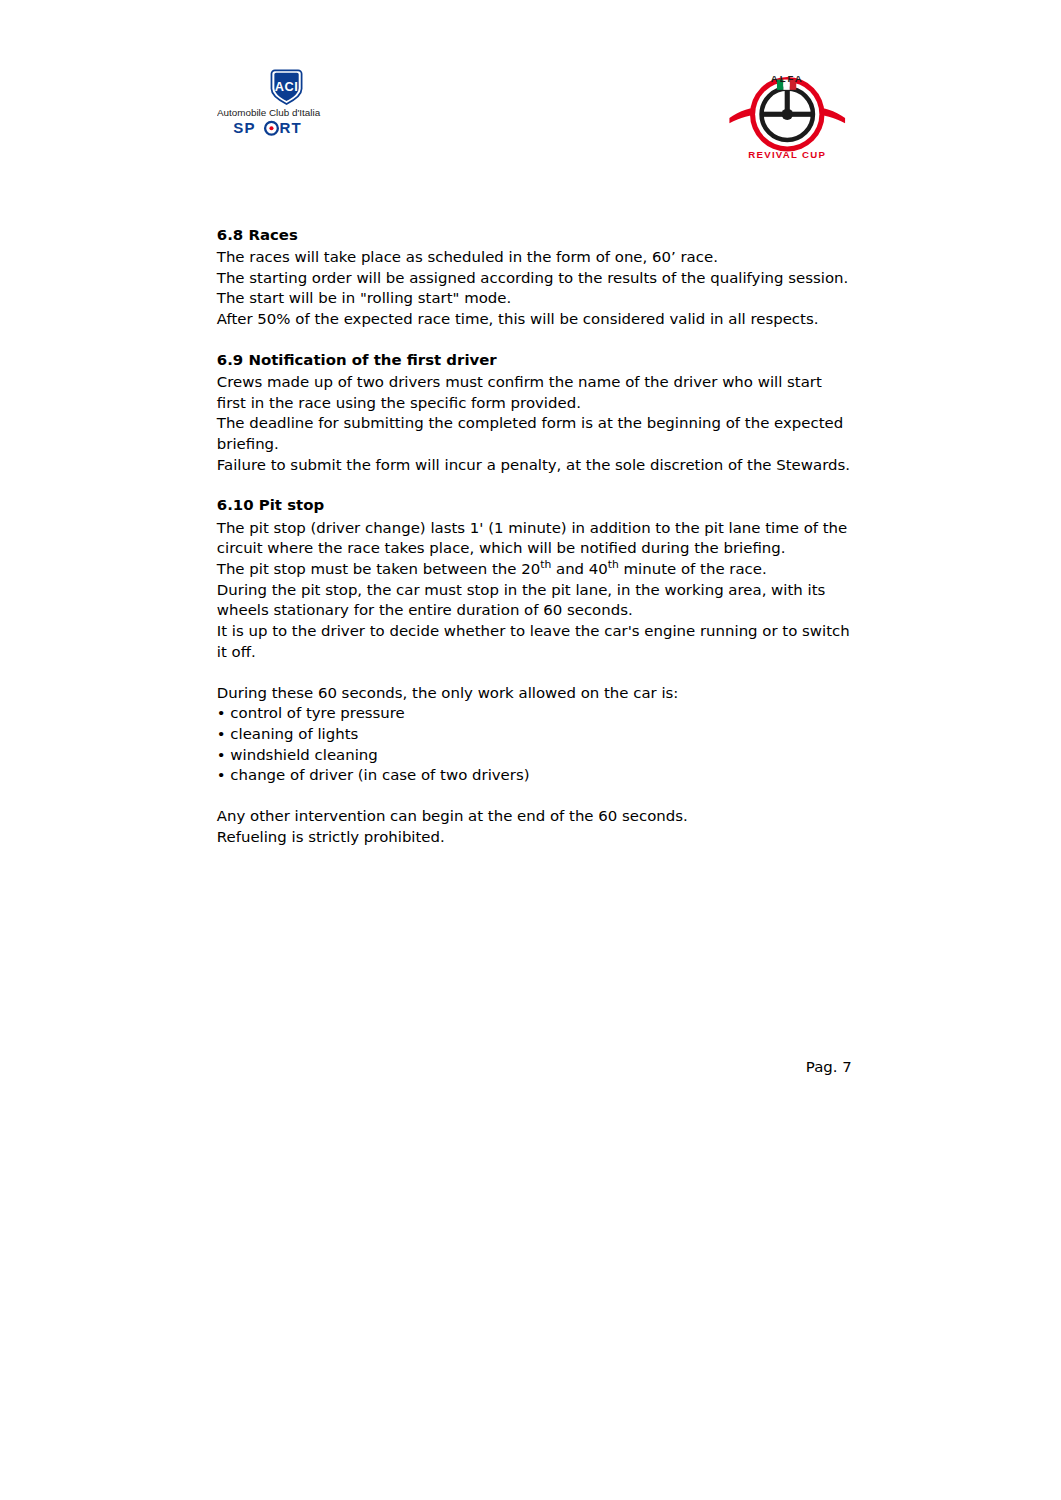Automobile Club d'Italia — ACI Sport ACI Automobile Club d'Italia SP RT
Alfa Revival Cup ALFA REVIVAL CUP
6.8 Races
The races will take place as scheduled in the form of one, 60’ race.
The starting order will be assigned according to the results of the qualifying session.
The start will be in "rolling start" mode.
After 50% of the expected race time, this will be considered valid in all respects.
6.9 Notification of the first driver
Crews made up of two drivers must confirm the name of the driver who will start first in the race using the specific form provided.
The deadline for submitting the completed form is at the beginning of the expected briefing.
Failure to submit the form will incur a penalty, at the sole discretion of the Stewards.
6.10 Pit stop
The pit stop (driver change) lasts 1' (1 minute) in addition to the pit lane time of the circuit where the race takes place, which will be notified during the briefing.
The pit stop must be taken between the 20th and 40th minute of the race.
During the pit stop, the car must stop in the pit lane, in the working area, with its wheels stationary for the entire duration of 60 seconds.
It is up to the driver to decide whether to leave the car's engine running or to switch it off.
During these 60 seconds, the only work allowed on the car is:
control of tyre pressure
cleaning of lights
windshield cleaning
change of driver (in case of two drivers)
Any other intervention can begin at the end of the 60 seconds.
Refueling is strictly prohibited.
Pag. 7